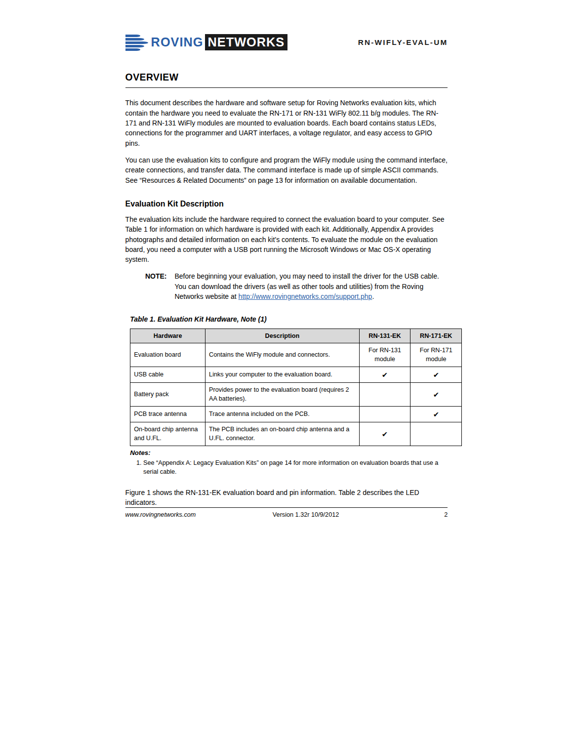ROVING NETWORKS
RN-WIFLY-EVAL-UM
OVERVIEW
This document describes the hardware and software setup for Roving Networks evaluation kits, which contain the hardware you need to evaluate the RN-171 or RN-131 WiFly 802.11 b/g modules. The RN-171 and RN-131 WiFly modules are mounted to evaluation boards. Each board contains status LEDs, connections for the programmer and UART interfaces, a voltage regulator, and easy access to GPIO pins.
You can use the evaluation kits to configure and program the WiFly module using the command interface, create connections, and transfer data. The command interface is made up of simple ASCII commands. See “Resources & Related Documents” on page 13 for information on available documentation.
Evaluation Kit Description
The evaluation kits include the hardware required to connect the evaluation board to your computer. See Table 1 for information on which hardware is provided with each kit. Additionally, Appendix A provides photographs and detailed information on each kit’s contents. To evaluate the module on the evaluation board, you need a computer with a USB port running the Microsoft Windows or Mac OS-X operating system.
NOTE:
Before beginning your evaluation, you may need to install the driver for the USB cable. You can download the drivers (as well as other tools and utilities) from the Roving Networks website at http://www.rovingnetworks.com/support.php.
Table 1. Evaluation Kit Hardware, Note (1)
| Hardware | Description | RN-131-EK | RN-171-EK |
| --- | --- | --- | --- |
| Evaluation board | Contains the WiFly module and connectors. | For RN-131 module | For RN-171 module |
| USB cable | Links your computer to the evaluation board. | ✔ | ✔ |
| Battery pack | Provides power to the evaluation board (requires 2 AA batteries). | | ✔ |
| PCB trace antenna | Trace antenna included on the PCB. | | ✔ |
| On-board chip antenna and U.FL. | The PCB includes an on-board chip antenna and a U.FL. connector. | ✔ | |
Notes:
See “Appendix A: Legacy Evaluation Kits” on page 14 for more information on evaluation boards that use a serial cable.
Figure 1 shows the RN-131-EK evaluation board and pin information. Table 2 describes the LED indicators.
www.rovingnetworks.com
Version 1.32r 10/9/2012
2